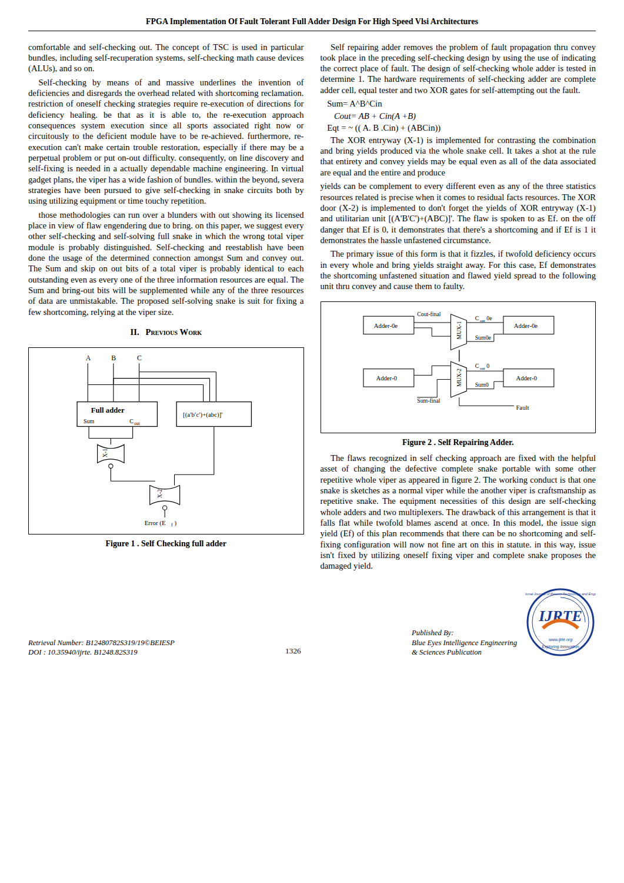FPGA Implementation Of Fault Tolerant Full Adder Design For High Speed Vlsi Architectures
comfortable and self-checking out. The concept of TSC is used in particular bundles, including self-recuperation systems, self-checking math cause devices (ALUs), and so on.
Self-checking by means of and massive underlines the invention of deficiencies and disregards the overhead related with shortcoming reclamation. restriction of oneself checking strategies require re-execution of directions for deficiency healing. be that as it is able to, the re-execution approach consequences system execution since all sports associated right now or circuitously to the deficient module have to be re-achieved. furthermore, re-execution can't make certain trouble restoration, especially if there may be a perpetual problem or put on-out difficulty. consequently, on line discovery and self-fixing is needed in a actually dependable machine engineering. In virtual gadget plans, the viper has a wide fashion of bundles. within the beyond, severa strategies have been pursued to give self-checking in snake circuits both by using utilizing equipment or time touchy repetition.
those methodologies can run over a blunders with out showing its licensed place in view of flaw engendering due to bring. on this paper, we suggest every other self-checking and self-solving full snake in which the wrong total viper module is probably distinguished. Self-checking and reestablish have been done the usage of the determined connection amongst Sum and convey out. The Sum and skip on out bits of a total viper is probably identical to each outstanding even as every one of the three information resources are equal. The Sum and bring-out bits will be supplemented while any of the three resources of data are unmistakable. The proposed self-solving snake is suit for fixing a few shortcoming, relying at the viper size.
II. Previous Work
A B C Full adder Sum C out [(a′b′c′)+(abc)]′ X-1 X-2 Error (E f )
Figure 1 . Self Checking full adder
Self repairing adder removes the problem of fault propagation thru convey took place in the preceding self-checking design by using the use of indicating the correct place of fault. The design of self-checking whole adder is tested in determine 1. The hardware requirements of self-checking adder are complete adder cell, equal tester and two XOR gates for self-attempting out the fault.
Sum= A^B^Cin
Cout= AB + Cin(A +B)
Eqt = ~ (( A. B .Cin) + (ABCin))
The XOR entryway (X-1) is implemented for contrasting the combination and bring yields produced via the whole snake cell. It takes a shot at the rule that entirety and convey yields may be equal even as all of the data associated are equal and the entire and produce
yields can be complement to every different even as any of the three statistics resources related is precise when it comes to residual facts resources. The XOR door (X-2) is implemented to don't forget the yields of XOR entryway (X-1) and utilitarian unit [(A'B'C')+(ABC)]'. The flaw is spoken to as Ef. on the off danger that Ef is 0, it demonstrates that there's a shortcoming and if Ef is 1 it demonstrates the hassle unfastened circumstance.
The primary issue of this form is that it fizzles, if twofold deficiency occurs in every whole and bring yields straight away. For this case, Ef demonstrates the shortcoming unfastened situation and flawed yield spread to the following unit thru convey and cause them to faulty.
Adder-0e Adder-0 Adder-0e Adder-0 MUX-1 MUX-2 Cout-final C out 0e Sum0e C out 0 Sum0 Sum-final Fault
Figure 2 . Self Repairing Adder.
The flaws recognized in self checking approach are fixed with the helpful asset of changing the defective complete snake portable with some other repetitive whole viper as appeared in figure 2. The working conduct is that one snake is sketches as a normal viper while the another viper is craftsmanship as repetitive snake. The equipment necessities of this design are self-checking whole adders and two multiplexers. The drawback of this arrangement is that it falls flat while twofold blames ascend at once. In this model, the issue sign yield (Ef) of this plan recommends that there can be no shortcoming and self-fixing configuration will now not fine art on this in statute. in this way, issue isn't fixed by utilizing oneself fixing viper and complete snake proposes the damaged yield.
Retrieval Number: B12480782S319/19©BEIESP
DOI : 10.35940/ijrte. B1248.82S319
1326
Published By:
Blue Eyes Intelligence Engineering
& Sciences Publication
IJRTE www.ijrte.org Exploring Innovation International Journal of Recent Technology and Engineering